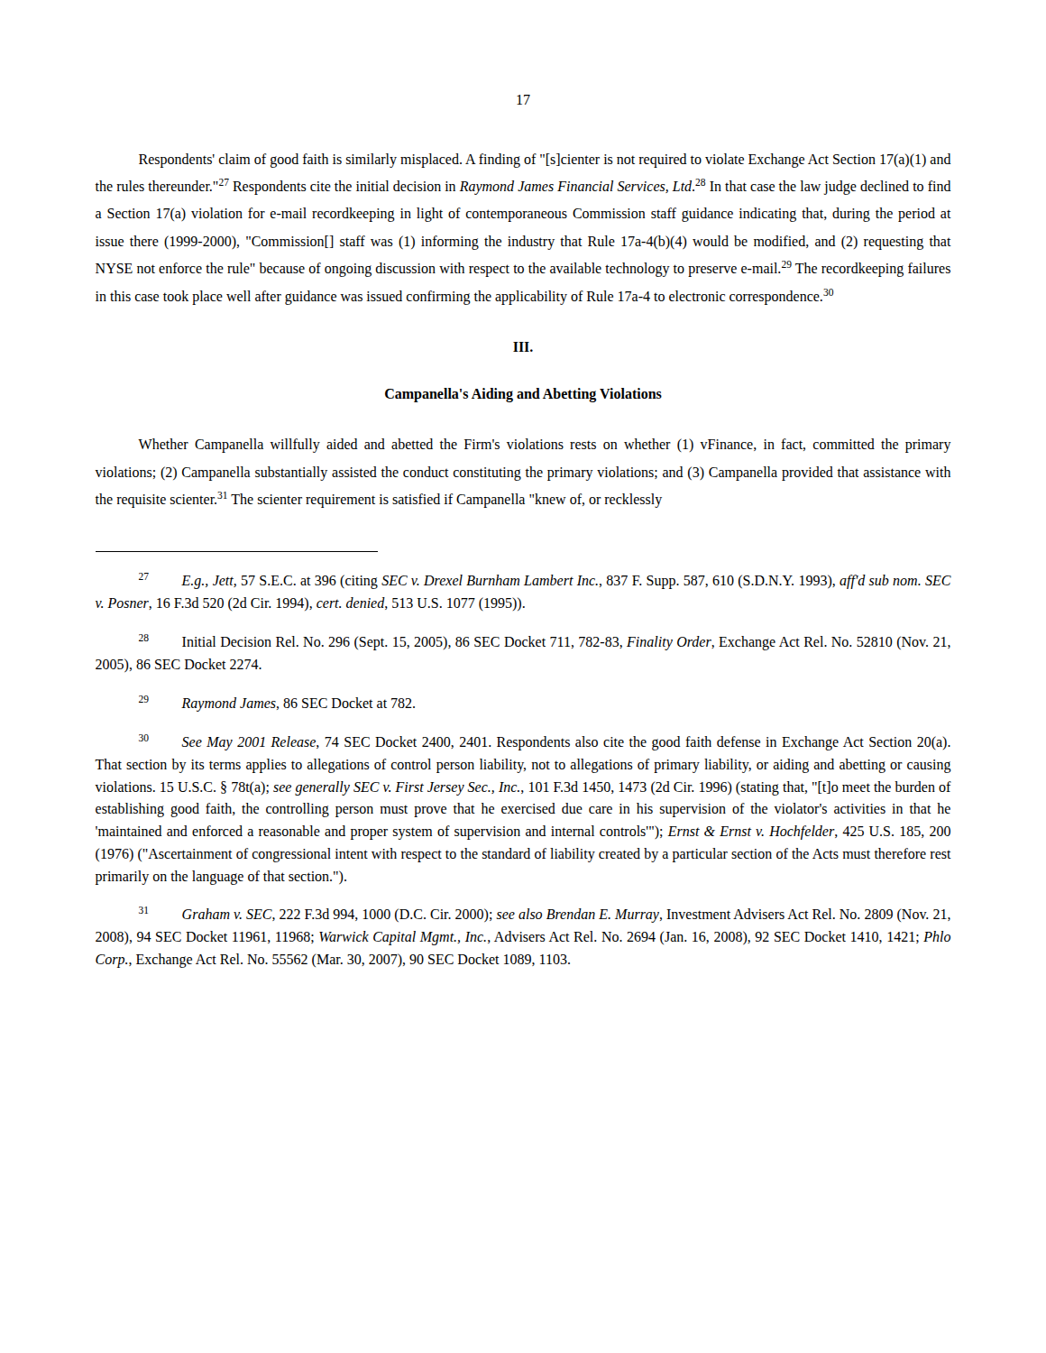17
Respondents' claim of good faith is similarly misplaced. A finding of "[s]cienter is not required to violate Exchange Act Section 17(a)(1) and the rules thereunder."27 Respondents cite the initial decision in Raymond James Financial Services, Ltd.28 In that case the law judge declined to find a Section 17(a) violation for e-mail recordkeeping in light of contemporaneous Commission staff guidance indicating that, during the period at issue there (1999-2000), "Commission[] staff was (1) informing the industry that Rule 17a-4(b)(4) would be modified, and (2) requesting that NYSE not enforce the rule" because of ongoing discussion with respect to the available technology to preserve e-mail.29 The recordkeeping failures in this case took place well after guidance was issued confirming the applicability of Rule 17a-4 to electronic correspondence.30
III.
Campanella's Aiding and Abetting Violations
Whether Campanella willfully aided and abetted the Firm's violations rests on whether (1) vFinance, in fact, committed the primary violations; (2) Campanella substantially assisted the conduct constituting the primary violations; and (3) Campanella provided that assistance with the requisite scienter.31 The scienter requirement is satisfied if Campanella "knew of, or recklessly
27 E.g., Jett, 57 S.E.C. at 396 (citing SEC v. Drexel Burnham Lambert Inc., 837 F. Supp. 587, 610 (S.D.N.Y. 1993), aff'd sub nom. SEC v. Posner, 16 F.3d 520 (2d Cir. 1994), cert. denied, 513 U.S. 1077 (1995)).
28 Initial Decision Rel. No. 296 (Sept. 15, 2005), 86 SEC Docket 711, 782-83, Finality Order, Exchange Act Rel. No. 52810 (Nov. 21, 2005), 86 SEC Docket 2274.
29 Raymond James, 86 SEC Docket at 782.
30 See May 2001 Release, 74 SEC Docket 2400, 2401. Respondents also cite the good faith defense in Exchange Act Section 20(a). That section by its terms applies to allegations of control person liability, not to allegations of primary liability, or aiding and abetting or causing violations. 15 U.S.C. § 78t(a); see generally SEC v. First Jersey Sec., Inc., 101 F.3d 1450, 1473 (2d Cir. 1996) (stating that, "[t]o meet the burden of establishing good faith, the controlling person must prove that he exercised due care in his supervision of the violator's activities in that he 'maintained and enforced a reasonable and proper system of supervision and internal controls'"); Ernst & Ernst v. Hochfelder, 425 U.S. 185, 200 (1976) ("Ascertainment of congressional intent with respect to the standard of liability created by a particular section of the Acts must therefore rest primarily on the language of that section.").
31 Graham v. SEC, 222 F.3d 994, 1000 (D.C. Cir. 2000); see also Brendan E. Murray, Investment Advisers Act Rel. No. 2809 (Nov. 21, 2008), 94 SEC Docket 11961, 11968; Warwick Capital Mgmt., Inc., Advisers Act Rel. No. 2694 (Jan. 16, 2008), 92 SEC Docket 1410, 1421; Phlo Corp., Exchange Act Rel. No. 55562 (Mar. 30, 2007), 90 SEC Docket 1089, 1103.